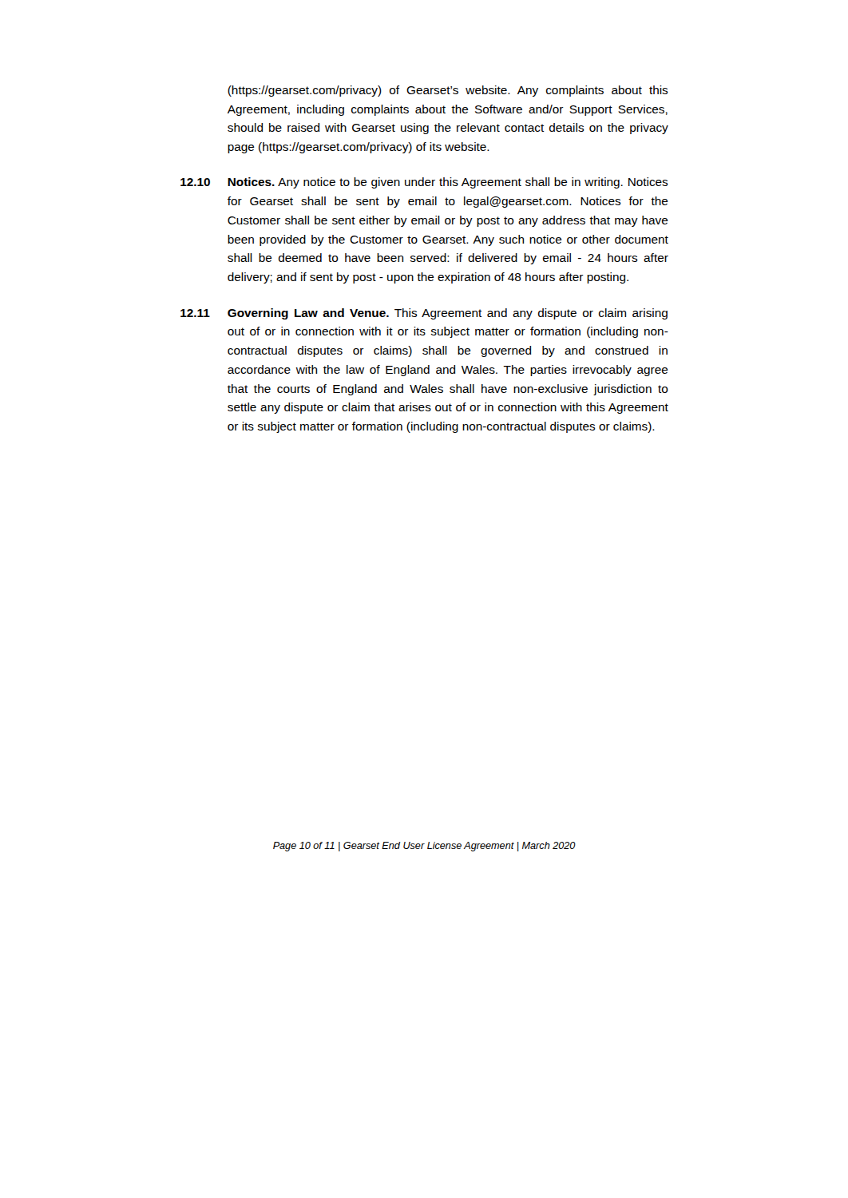(https://gearset.com/privacy) of Gearset’s website. Any complaints about this Agreement, including complaints about the Software and/or Support Services, should be raised with Gearset using the relevant contact details on the privacy page (https://gearset.com/privacy) of its website.
12.10
Notices. Any notice to be given under this Agreement shall be in writing. Notices for Gearset shall be sent by email to legal@gearset.com. Notices for the Customer shall be sent either by email or by post to any address that may have been provided by the Customer to Gearset. Any such notice or other document shall be deemed to have been served: if delivered by email - 24 hours after delivery; and if sent by post - upon the expiration of 48 hours after posting.
12.11
Governing Law and Venue. This Agreement and any dispute or claim arising out of or in connection with it or its subject matter or formation (including non-contractual disputes or claims) shall be governed by and construed in accordance with the law of England and Wales. The parties irrevocably agree that the courts of England and Wales shall have non-exclusive jurisdiction to settle any dispute or claim that arises out of or in connection with this Agreement or its subject matter or formation (including non-contractual disputes or claims).
Page 10 of 11 | Gearset End User License Agreement | March 2020